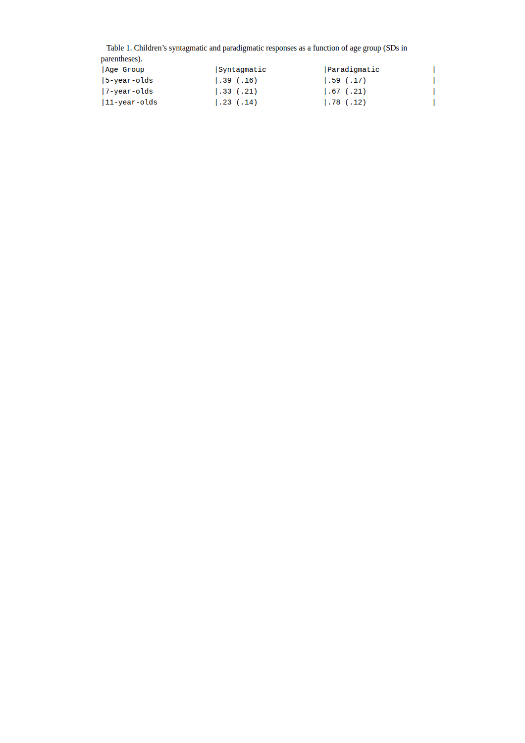Table 1. Children’s syntagmatic and paradigmatic responses as a function of age group (SDs in parentheses).
|Age Group                |Syntagmatic             |Paradigmatic            |
|5-year-olds              |.39 (.16)               |.59 (.17)               |
|7-year-olds              |.33 (.21)               |.67 (.21)               |
|11-year-olds             |.23 (.14)               |.78 (.12)               |